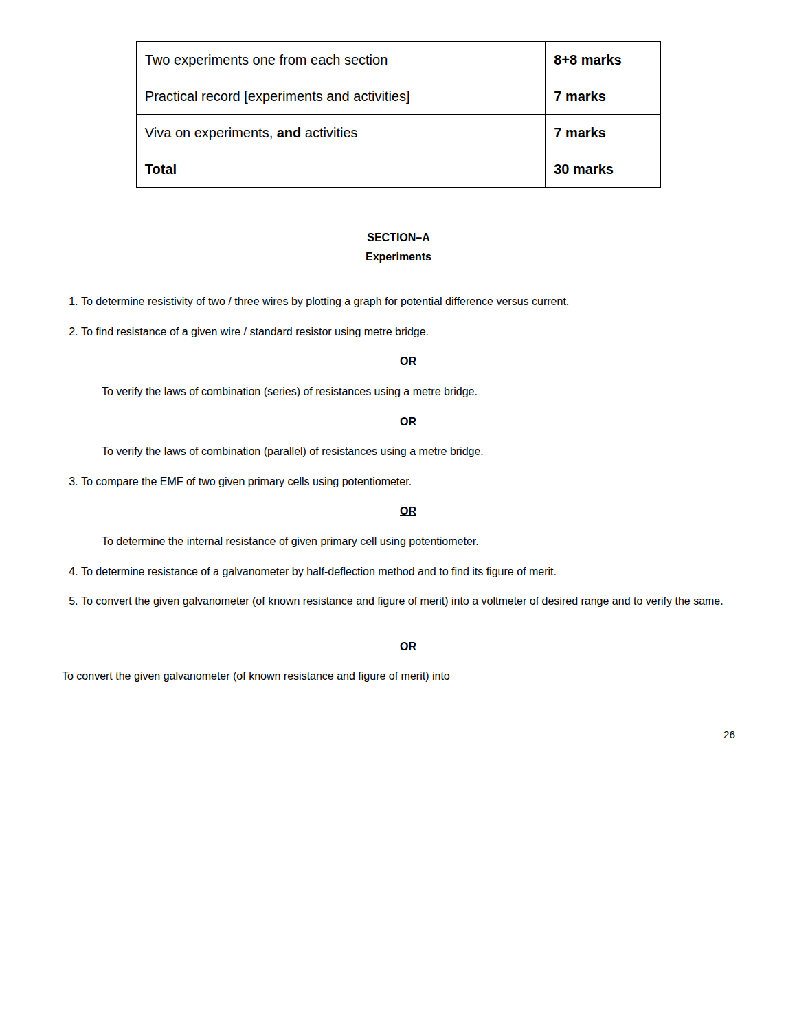| Two experiments one from each section | 8+8 marks |
| Practical record [experiments and activities] | 7 marks |
| Viva on experiments, and activities | 7 marks |
| Total | 30 marks |
SECTION–A
Experiments
To determine resistivity of two / three wires by plotting a graph for potential difference versus current.
To find resistance of a given wire / standard resistor using metre bridge.
OR
To verify the laws of combination (series) of resistances using a metre bridge.
OR
To verify the laws of combination (parallel) of resistances using a metre bridge.
To compare the EMF of two given primary cells using potentiometer.
OR
To determine the internal resistance of given primary cell using potentiometer.
To determine resistance of a galvanometer by half-deflection method and to find its figure of merit.
To convert the given galvanometer (of known resistance and figure of merit) into a voltmeter of desired range and to verify the same.
OR
To convert the given galvanometer (of known resistance and figure of merit) into
26